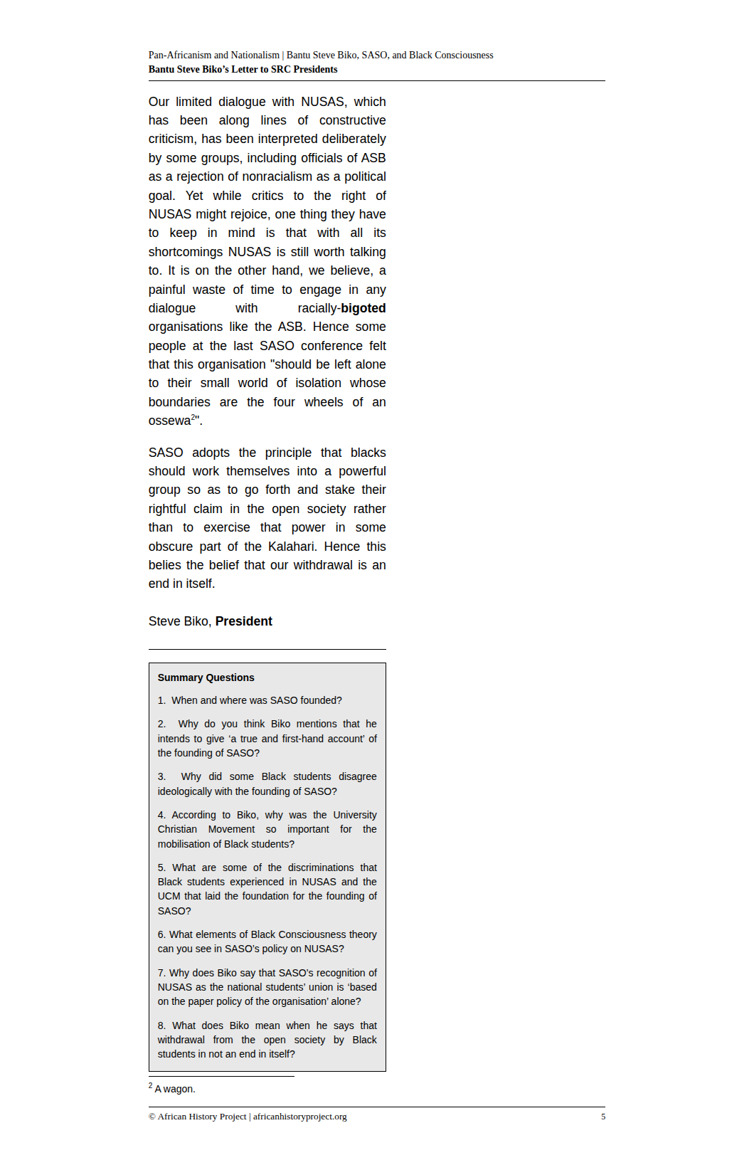Pan-Africanism and Nationalism | Bantu Steve Biko, SASO, and Black Consciousness
Bantu Steve Biko’s Letter to SRC Presidents
Our limited dialogue with NUSAS, which has been along lines of constructive criticism, has been interpreted deliberately by some groups, including officials of ASB as a rejection of nonracialism as a political goal. Yet while critics to the right of NUSAS might rejoice, one thing they have to keep in mind is that with all its shortcomings NUSAS is still worth talking to. It is on the other hand, we believe, a painful waste of time to engage in any dialogue with racially-bigoted organisations like the ASB. Hence some people at the last SASO conference felt that this organisation "should be left alone to their small world of isolation whose boundaries are the four wheels of an ossewa2".
SASO adopts the principle that blacks should work themselves into a powerful group so as to go forth and stake their rightful claim in the open society rather than to exercise that power in some obscure part of the Kalahari. Hence this belies the belief that our withdrawal is an end in itself.
Steve Biko, President
Summary Questions
1. When and where was SASO founded?
2. Why do you think Biko mentions that he intends to give ‘a true and first-hand account’ of the founding of SASO?
3. Why did some Black students disagree ideologically with the founding of SASO?
4. According to Biko, why was the University Christian Movement so important for the mobilisation of Black students?
5. What are some of the discriminations that Black students experienced in NUSAS and the UCM that laid the foundation for the founding of SASO?
6. What elements of Black Consciousness theory can you see in SASO’s policy on NUSAS?
7. Why does Biko say that SASO’s recognition of NUSAS as the national students’ union is ‘based on the paper policy of the organisation’ alone?
8. What does Biko mean when he says that withdrawal from the open society by Black students in not an end in itself?
2 A wagon.
© African History Project | africanhistoryproject.org 5